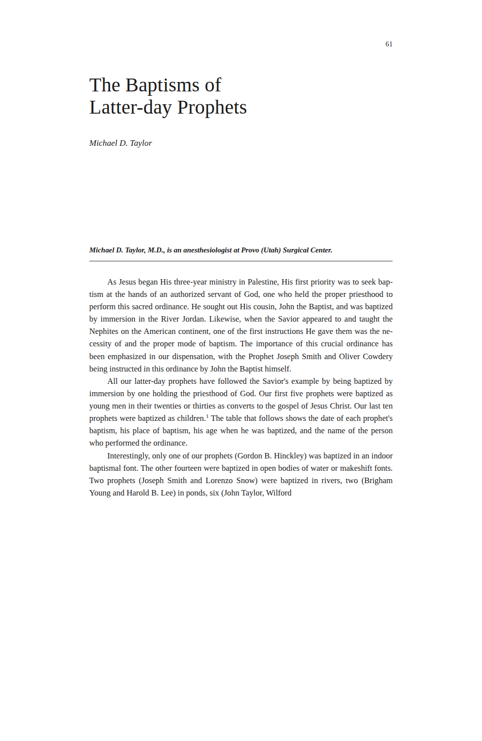61
The Baptisms of
Latter-day Prophets
Michael D. Taylor
Michael D. Taylor, M.D., is an anesthesiologist at Provo (Utah) Surgical Center.
As Jesus began His three-year ministry in Palestine, His first priority was to seek baptism at the hands of an authorized servant of God, one who held the proper priesthood to perform this sacred ordinance. He sought out His cousin, John the Baptist, and was baptized by immersion in the River Jordan. Likewise, when the Savior appeared to and taught the Nephites on the American continent, one of the first instructions He gave them was the necessity of and the proper mode of baptism. The importance of this crucial ordinance has been emphasized in our dispensation, with the Prophet Joseph Smith and Oliver Cowdery being instructed in this ordinance by John the Baptist himself.
All our latter-day prophets have followed the Savior's example by being baptized by immersion by one holding the priesthood of God. Our first five prophets were baptized as young men in their twenties or thirties as converts to the gospel of Jesus Christ. Our last ten prophets were baptized as children.1 The table that follows shows the date of each prophet's baptism, his place of baptism, his age when he was baptized, and the name of the person who performed the ordinance.
Interestingly, only one of our prophets (Gordon B. Hinckley) was baptized in an indoor baptismal font. The other fourteen were baptized in open bodies of water or makeshift fonts. Two prophets (Joseph Smith and Lorenzo Snow) were baptized in rivers, two (Brigham Young and Harold B. Lee) in ponds, six (John Taylor, Wilford